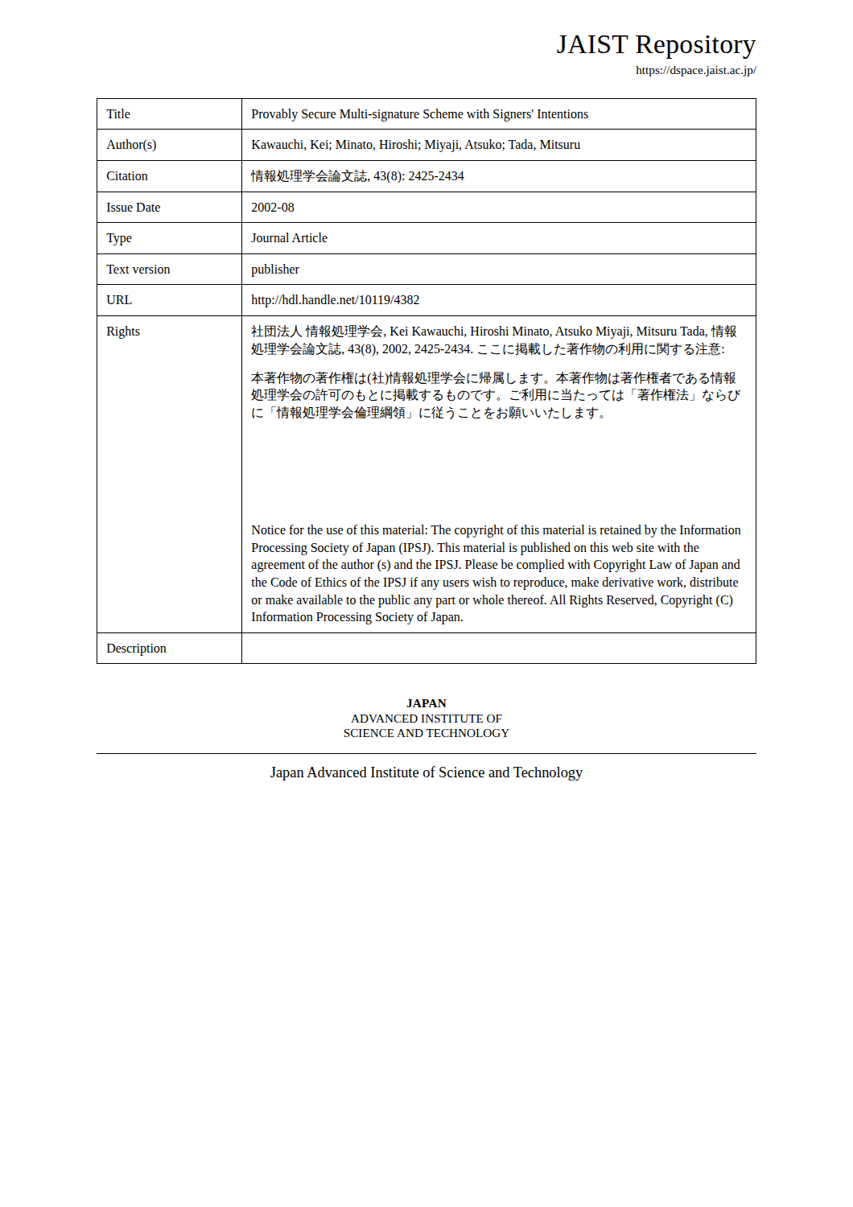JAIST Repository
https://dspace.jaist.ac.jp/
| Title | Provably Secure Multi-signature Scheme with Signers' Intentions |
| Author(s) | Kawauchi, Kei; Minato, Hiroshi; Miyaji, Atsuko; Tada, Mitsuru |
| Citation | 情報処理学会論文誌, 43(8): 2425-2434 |
| Issue Date | 2002-08 |
| Type | Journal Article |
| Text version | publisher |
| URL | http://hdl.handle.net/10119/4382 |
| Rights | 社団法人 情報処理学会, Kei Kawauchi, Hiroshi Minato, Atsuko Miyaji, Mitsuru Tada, 情報処理学会論文誌, 43(8), 2002, 2425-2434. ここに掲載した著作物の利用に関する注意: 本著作物の著作権は(社)情報処理学会に帰属します。本著作物は著作権者である情報処理学会の許可のもとに掲載するものです。ご利用に当たっては「著作権法」ならびに「情報処理学会倫理綱領」に従うことをお願いいたします。 Notice for the use of this material: The copyright of this material is retained by the Information Processing Society of Japan (IPSJ). This material is published on this web site with the agreement of the author (s) and the IPSJ. Please be complied with Copyright Law of Japan and the Code of Ethics of the IPSJ if any users wish to reproduce, make derivative work, distribute or make available to the public any part or whole thereof. All Rights Reserved, Copyright (C) Information Processing Society of Japan. |
| Description | |
JAPAN
ADVANCED INSTITUTE OF
SCIENCE AND TECHNOLOGY
Japan Advanced Institute of Science and Technology